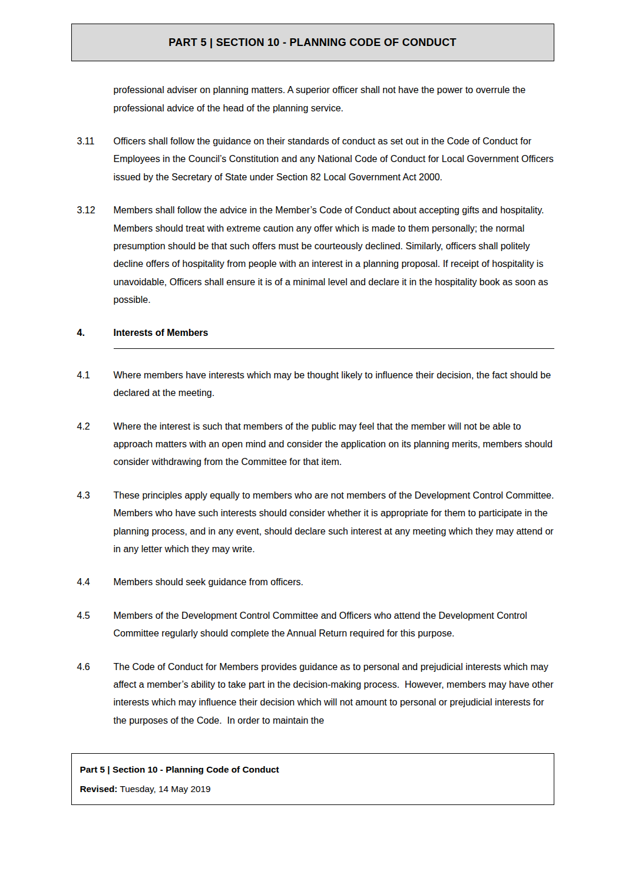PART 5 | SECTION 10 - PLANNING CODE OF CONDUCT
professional adviser on planning matters. A superior officer shall not have the power to overrule the professional advice of the head of the planning service.
3.11
Officers shall follow the guidance on their standards of conduct as set out in the Code of Conduct for Employees in the Council’s Constitution and any National Code of Conduct for Local Government Officers issued by the Secretary of State under Section 82 Local Government Act 2000.
3.12
Members shall follow the advice in the Member’s Code of Conduct about accepting gifts and hospitality. Members should treat with extreme caution any offer which is made to them personally; the normal presumption should be that such offers must be courteously declined. Similarly, officers shall politely decline offers of hospitality from people with an interest in a planning proposal. If receipt of hospitality is unavoidable, Officers shall ensure it is of a minimal level and declare it in the hospitality book as soon as possible.
4. Interests of Members
4.1
Where members have interests which may be thought likely to influence their decision, the fact should be declared at the meeting.
4.2
Where the interest is such that members of the public may feel that the member will not be able to approach matters with an open mind and consider the application on its planning merits, members should consider withdrawing from the Committee for that item.
4.3
These principles apply equally to members who are not members of the Development Control Committee. Members who have such interests should consider whether it is appropriate for them to participate in the planning process, and in any event, should declare such interest at any meeting which they may attend or in any letter which they may write.
4.4
Members should seek guidance from officers.
4.5
Members of the Development Control Committee and Officers who attend the Development Control Committee regularly should complete the Annual Return required for this purpose.
4.6
The Code of Conduct for Members provides guidance as to personal and prejudicial interests which may affect a member’s ability to take part in the decision-making process. However, members may have other interests which may influence their decision which will not amount to personal or prejudicial interests for the purposes of the Code. In order to maintain the
Part 5 | Section 10 - Planning Code of Conduct
Revised: Tuesday, 14 May 2019